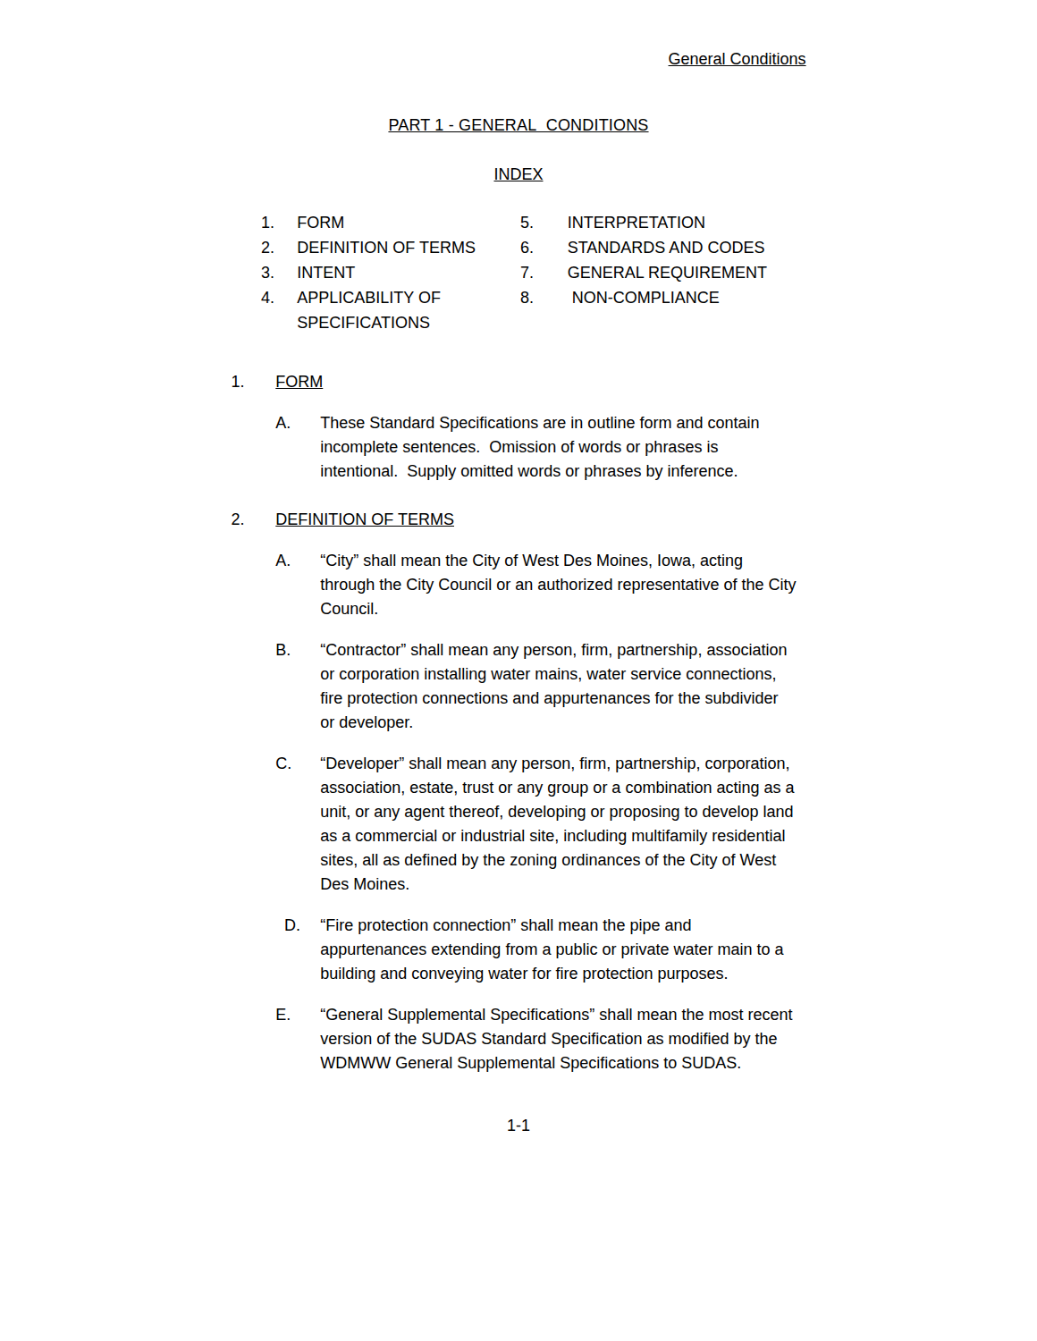General Conditions
PART 1 - GENERAL CONDITIONS
INDEX
| 1. | FORM | 5. | INTERPRETATION |
| 2. | DEFINITION OF TERMS | 6. | STANDARDS AND CODES |
| 3. | INTENT | 7. | GENERAL REQUIREMENT |
| 4. | APPLICABILITY OF | 8. | NON-COMPLIANCE |
| | SPECIFICATIONS | | |
1. FORM
A. These Standard Specifications are in outline form and contain incomplete sentences. Omission of words or phrases is intentional. Supply omitted words or phrases by inference.
2. DEFINITION OF TERMS
A. “City” shall mean the City of West Des Moines, Iowa, acting through the City Council or an authorized representative of the City Council.
B. “Contractor” shall mean any person, firm, partnership, association or corporation installing water mains, water service connections, fire protection connections and appurtenances for the subdivider or developer.
C. “Developer” shall mean any person, firm, partnership, corporation, association, estate, trust or any group or a combination acting as a unit, or any agent thereof, developing or proposing to develop land as a commercial or industrial site, including multifamily residential sites, all as defined by the zoning ordinances of the City of West Des Moines.
D. “Fire protection connection” shall mean the pipe and appurtenances extending from a public or private water main to a building and conveying water for fire protection purposes.
E. “General Supplemental Specifications” shall mean the most recent version of the SUDAS Standard Specification as modified by the WDMWW General Supplemental Specifications to SUDAS.
1-1